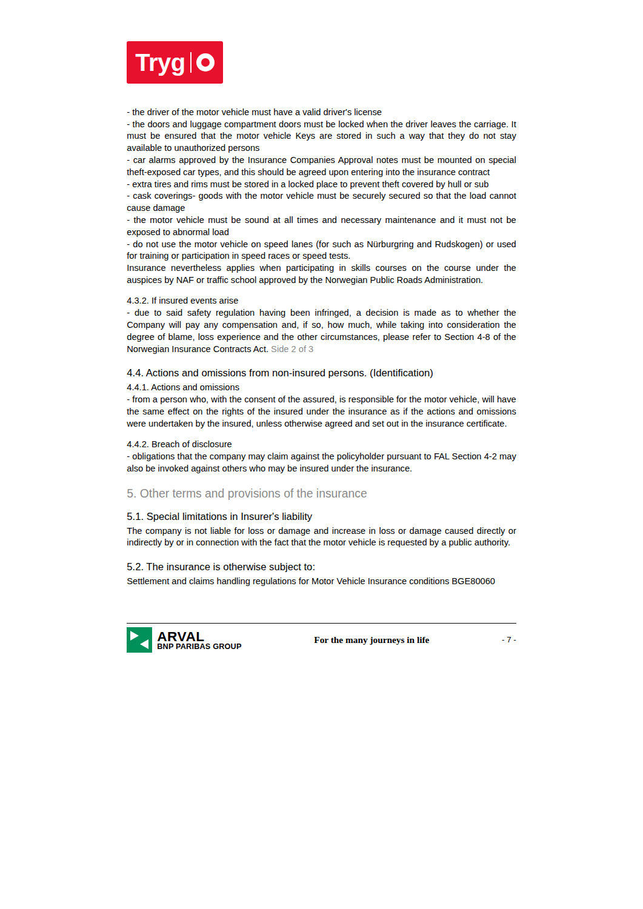Tryg
- the driver of the motor vehicle must have a valid driver's license
- the doors and luggage compartment doors must be locked when the driver leaves the carriage. It must be ensured that the motor vehicle Keys are stored in such a way that they do not stay available to unauthorized persons
- car alarms approved by the Insurance Companies Approval notes must be mounted on special theft-exposed car types, and this should be agreed upon entering into the insurance contract
- extra tires and rims must be stored in a locked place to prevent theft covered by hull or sub
- cask coverings- goods with the motor vehicle must be securely secured so that the load cannot cause damage
- the motor vehicle must be sound at all times and necessary maintenance and it must not be exposed to abnormal load
- do not use the motor vehicle on speed lanes (for such as Nürburgring and Rudskogen) or used for training or participation in speed races or speed tests.
Insurance nevertheless applies when participating in skills courses on the course under the auspices by NAF or traffic school approved by the Norwegian Public Roads Administration.
4.3.2. If insured events arise
- due to said safety regulation having been infringed, a decision is made as to whether the Company will pay any compensation and, if so, how much, while taking into consideration the degree of blame, loss experience and the other circumstances, please refer to Section 4-8 of the Norwegian Insurance Contracts Act. Side 2 of 3
4.4. Actions and omissions from non-insured persons. (Identification)
4.4.1. Actions and omissions
- from a person who, with the consent of the assured, is responsible for the motor vehicle, will have the same effect on the rights of the insured under the insurance as if the actions and omissions were undertaken by the insured, unless otherwise agreed and set out in the insurance certificate.
4.4.2. Breach of disclosure
- obligations that the company may claim against the policyholder pursuant to FAL Section 4-2 may also be invoked against others who may be insured under the insurance.
5. Other terms and provisions of the insurance
5.1. Special limitations in Insurer's liability
The company is not liable for loss or damage and increase in loss or damage caused directly or indirectly by or in connection with the fact that the motor vehicle is requested by a public authority.
5.2. The insurance is otherwise subject to:
Settlement and claims handling regulations for Motor Vehicle Insurance conditions BGE80060
ARVAL
BNP PARIBAS GROUP
For the many journeys in life
- 7 -